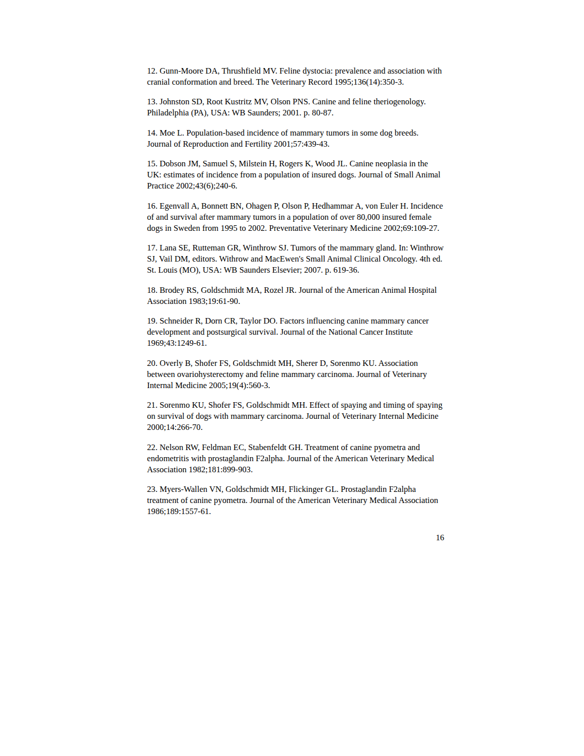12. Gunn-Moore DA, Thrushfield MV. Feline dystocia: prevalence and association with cranial conformation and breed. The Veterinary Record 1995;136(14):350-3.
13. Johnston SD, Root Kustritz MV, Olson PNS. Canine and feline theriogenology. Philadelphia (PA), USA: WB Saunders; 2001. p. 80-87.
14. Moe L. Population-based incidence of mammary tumors in some dog breeds. Journal of Reproduction and Fertility 2001;57:439-43.
15. Dobson JM, Samuel S, Milstein H, Rogers K, Wood JL. Canine neoplasia in the UK: estimates of incidence from a population of insured dogs. Journal of Small Animal Practice 2002;43(6);240-6.
16. Egenvall A, Bonnett BN, Ohagen P, Olson P, Hedhammar A, von Euler H. Incidence of and survival after mammary tumors in a population of over 80,000 insured female dogs in Sweden from 1995 to 2002. Preventative Veterinary Medicine 2002;69:109-27.
17. Lana SE, Rutteman GR, Winthrow SJ. Tumors of the mammary gland. In: Winthrow SJ, Vail DM, editors. Withrow and MacEwen's Small Animal Clinical Oncology. 4th ed. St. Louis (MO), USA: WB Saunders Elsevier; 2007. p. 619-36.
18. Brodey RS, Goldschmidt MA, Rozel JR. Journal of the American Animal Hospital Association 1983;19:61-90.
19. Schneider R, Dorn CR, Taylor DO. Factors influencing canine mammary cancer development and postsurgical survival. Journal of the National Cancer Institute 1969;43:1249-61.
20. Overly B, Shofer FS, Goldschmidt MH, Sherer D, Sorenmo KU. Association between ovariohysterectomy and feline mammary carcinoma. Journal of Veterinary Internal Medicine 2005;19(4):560-3.
21. Sorenmo KU, Shofer FS, Goldschmidt MH. Effect of spaying and timing of spaying on survival of dogs with mammary carcinoma. Journal of Veterinary Internal Medicine 2000;14:266-70.
22. Nelson RW, Feldman EC, Stabenfeldt GH. Treatment of canine pyometra and endometritis with prostaglandin F2alpha. Journal of the American Veterinary Medical Association 1982;181:899-903.
23. Myers-Wallen VN, Goldschmidt MH, Flickinger GL. Prostaglandin F2alpha treatment of canine pyometra. Journal of the American Veterinary Medical Association 1986;189:1557-61.
16